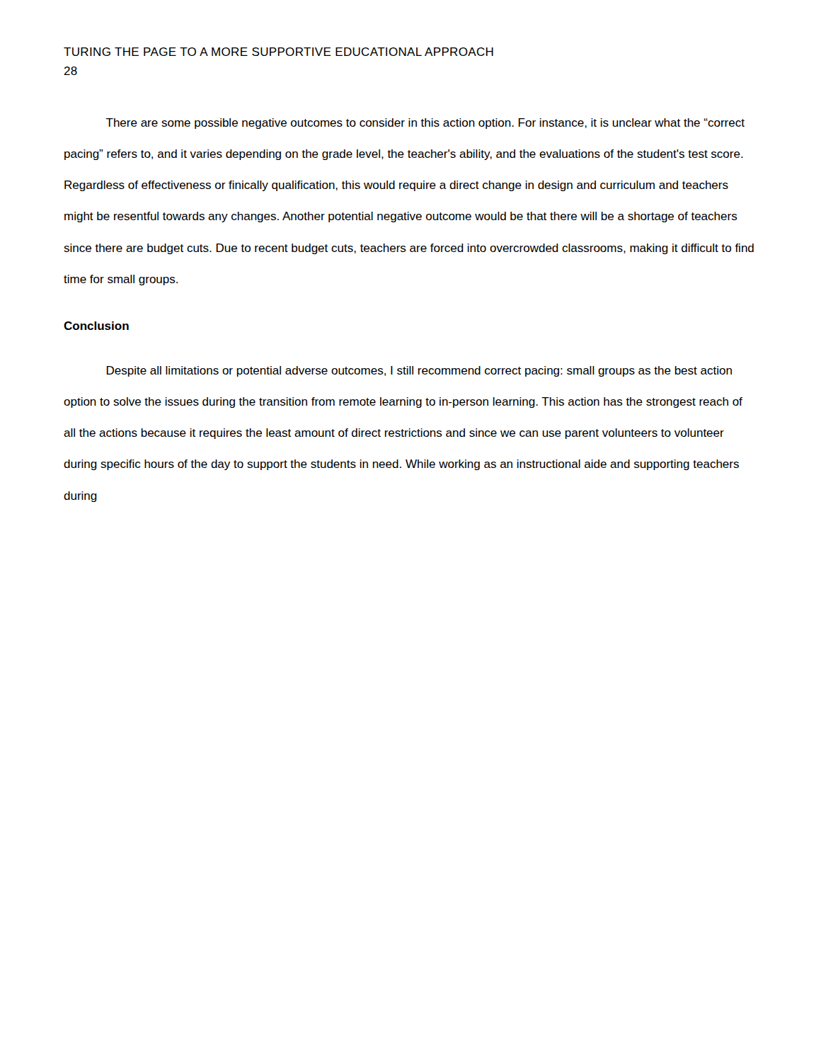TURING THE PAGE TO A MORE SUPPORTIVE EDUCATIONAL APPROACH 28
There are some possible negative outcomes to consider in this action option. For instance, it is unclear what the “correct pacing” refers to, and it varies depending on the grade level, the teacher's ability, and the evaluations of the student's test score. Regardless of effectiveness or finically qualification, this would require a direct change in design and curriculum and teachers might be resentful towards any changes. Another potential negative outcome would be that there will be a shortage of teachers since there are budget cuts. Due to recent budget cuts, teachers are forced into overcrowded classrooms, making it difficult to find time for small groups.
Conclusion
Despite all limitations or potential adverse outcomes, I still recommend correct pacing: small groups as the best action option to solve the issues during the transition from remote learning to in-person learning. This action has the strongest reach of all the actions because it requires the least amount of direct restrictions and since we can use parent volunteers to volunteer during specific hours of the day to support the students in need. While working as an instructional aide and supporting teachers during